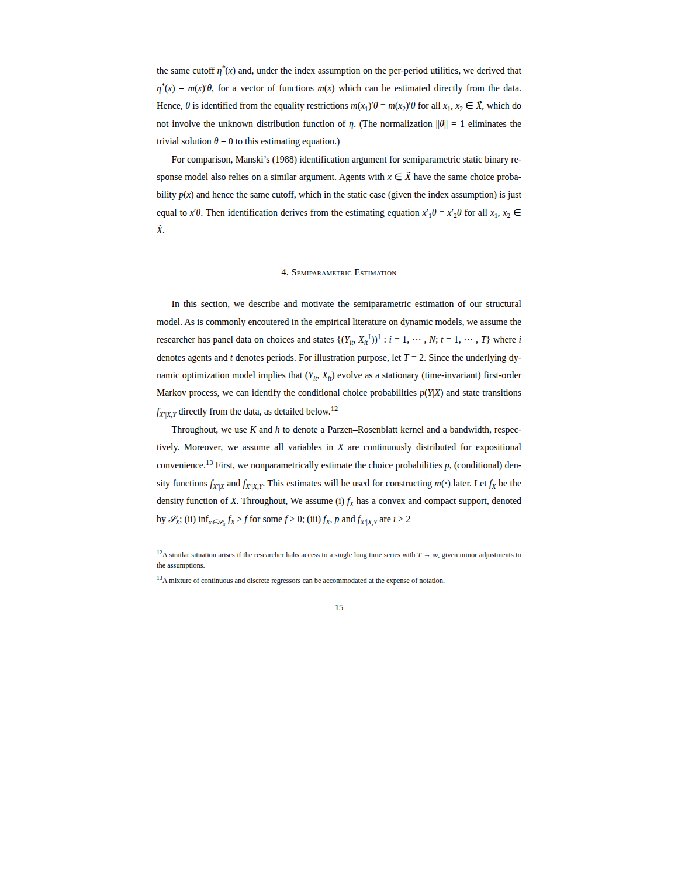the same cutoff η*(x) and, under the index assumption on the per-period utilities, we derived that η*(x) = m(x)′θ, for a vector of functions m(x) which can be estimated directly from the data. Hence, θ is identified from the equality restrictions m(x1)′θ = m(x2)′θ for all x1, x2 ∈ X̃, which do not involve the unknown distribution function of η. (The normalization ||θ|| = 1 eliminates the trivial solution θ = 0 to this estimating equation.)
For comparison, Manski’s (1988) identification argument for semiparametric static binary response model also relies on a similar argument. Agents with x ∈ X̃ have the same choice probability p(x) and hence the same cutoff, which in the static case (given the index assumption) is just equal to x′θ. Then identification derives from the estimating equation x′1θ = x′2θ for all x1, x2 ∈ X̃.
4. Semiparametric Estimation
In this section, we describe and motivate the semiparametric estimation of our structural model. As is commonly encoutered in the empirical literature on dynamic models, we assume the researcher has panel data on choices and states {(Yit, Xit⊺))⊺ : i = 1, ··· , N; t = 1, ··· , T} where i denotes agents and t denotes periods. For illustration purpose, let T = 2. Since the underlying dynamic optimization model implies that (Yit, Xit) evolve as a stationary (time-invariant) first-order Markov process, we can identify the conditional choice probabilities p(Y|X) and state transitions fX′|X,Y directly from the data, as detailed below.12
Throughout, we use K and h to denote a Parzen–Rosenblatt kernel and a bandwidth, respectively. Moreover, we assume all variables in X are continuously distributed for expositional convenience.13 First, we nonparametrically estimate the choice probabilities p, (conditional) density functions fX′|X and fX′|X,Y. This estimates will be used for constructing m(·) later. Let fX be the density function of X. Throughout, We assume (i) fX has a convex and compact support, denoted by 𝒮X; (ii) infx∈𝒮X fX ≥ f for some f > 0; (iii) fX, p and fX′|X,Y are ι > 2
12 A similar situation arises if the researcher hahs access to a single long time series with T → ∞, given minor adjustments to the assumptions.
13 A mixture of continuous and discrete regressors can be accommodated at the expense of notation.
15